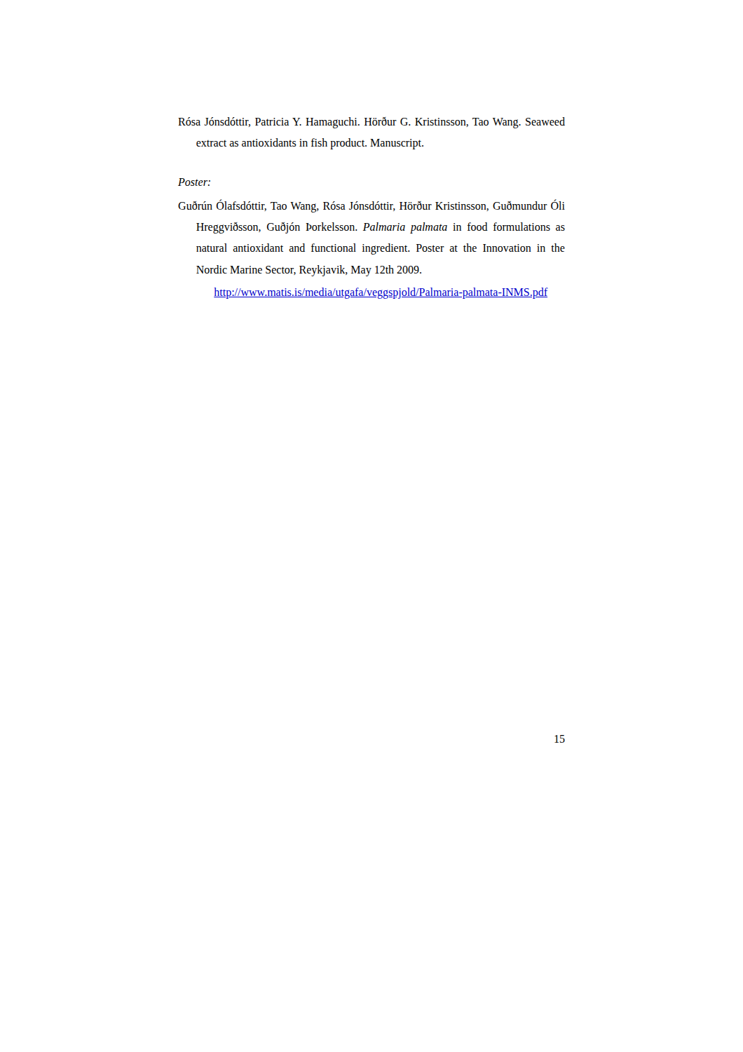Rósa Jónsdóttir, Patricia Y. Hamaguchi. Hörður G. Kristinsson, Tao Wang. Seaweed extract as antioxidants in fish product. Manuscript.
Poster:
Guðrún Ólafsdóttir, Tao Wang, Rósa Jónsdóttir, Hörður Kristinsson, Guðmundur Óli Hreggviðsson, Guðjón Þorkelsson. Palmaria palmata in food formulations as natural antioxidant and functional ingredient. Poster at the Innovation in the Nordic Marine Sector, Reykjavik, May 12th 2009. http://www.matis.is/media/utgafa/veggspjold/Palmaria-palmata-INMS.pdf
15